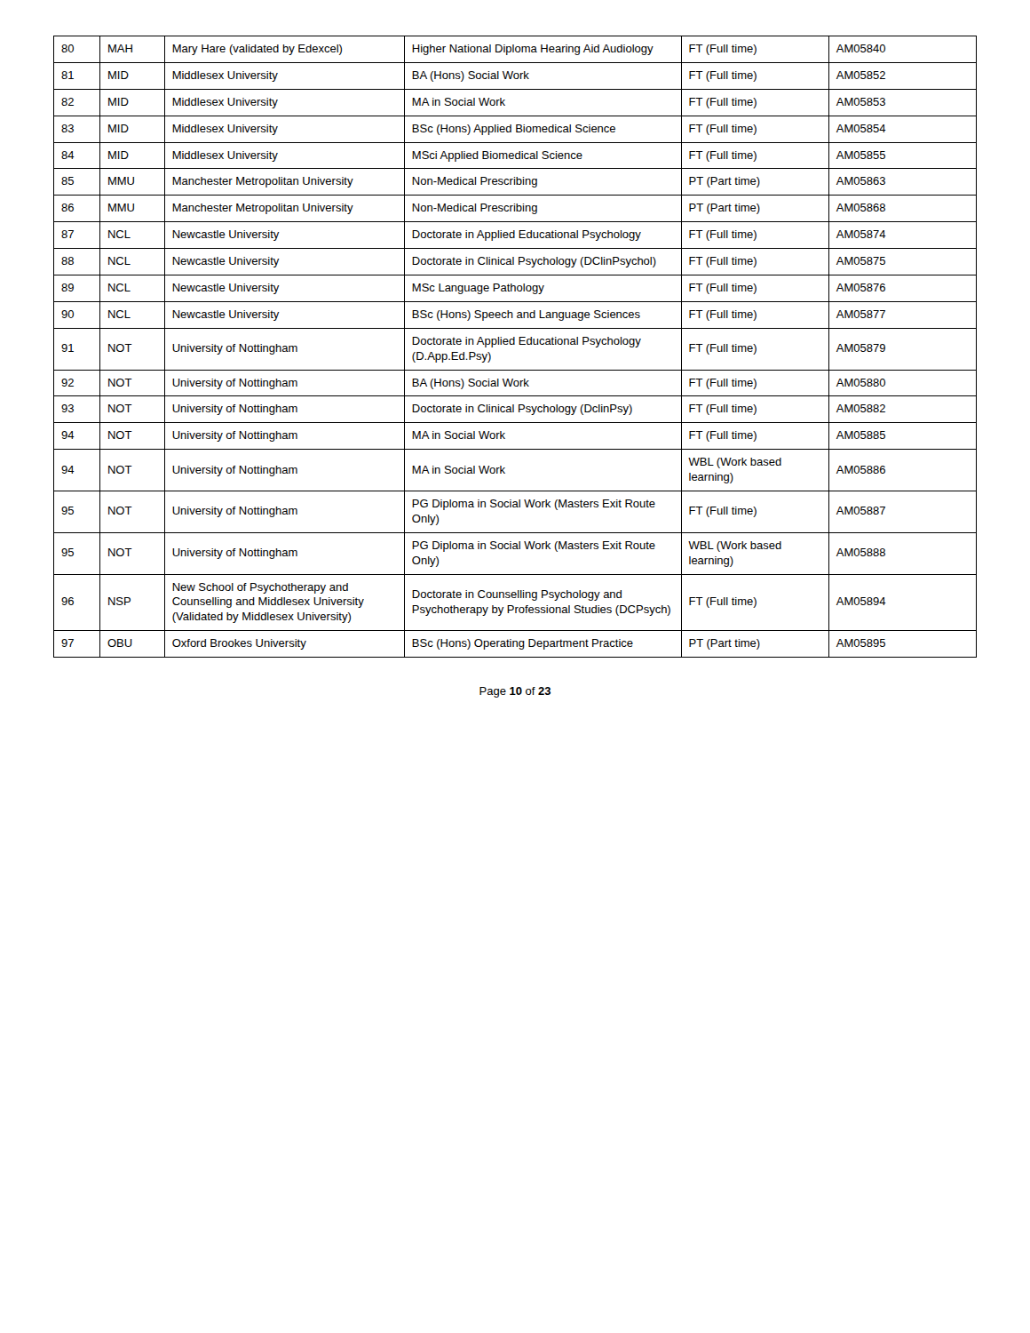| 80 | MAH | Mary Hare (validated by Edexcel) | Higher National Diploma Hearing Aid Audiology | FT (Full time) | AM05840 |
| 81 | MID | Middlesex University | BA (Hons) Social Work | FT (Full time) | AM05852 |
| 82 | MID | Middlesex University | MA in Social Work | FT (Full time) | AM05853 |
| 83 | MID | Middlesex University | BSc (Hons) Applied Biomedical Science | FT (Full time) | AM05854 |
| 84 | MID | Middlesex University | MSci Applied Biomedical Science | FT (Full time) | AM05855 |
| 85 | MMU | Manchester Metropolitan University | Non-Medical Prescribing | PT (Part time) | AM05863 |
| 86 | MMU | Manchester Metropolitan University | Non-Medical Prescribing | PT (Part time) | AM05868 |
| 87 | NCL | Newcastle University | Doctorate in Applied Educational Psychology | FT (Full time) | AM05874 |
| 88 | NCL | Newcastle University | Doctorate in Clinical Psychology (DClinPsychol) | FT (Full time) | AM05875 |
| 89 | NCL | Newcastle University | MSc Language Pathology | FT (Full time) | AM05876 |
| 90 | NCL | Newcastle University | BSc (Hons) Speech and Language Sciences | FT (Full time) | AM05877 |
| 91 | NOT | University of Nottingham | Doctorate in Applied Educational Psychology (D.App.Ed.Psy) | FT (Full time) | AM05879 |
| 92 | NOT | University of Nottingham | BA (Hons) Social Work | FT (Full time) | AM05880 |
| 93 | NOT | University of Nottingham | Doctorate in Clinical Psychology (DclinPsy) | FT (Full time) | AM05882 |
| 94 | NOT | University of Nottingham | MA in Social Work | FT (Full time) | AM05885 |
| 94 | NOT | University of Nottingham | MA in Social Work | WBL (Work based learning) | AM05886 |
| 95 | NOT | University of Nottingham | PG Diploma in Social Work (Masters Exit Route Only) | FT (Full time) | AM05887 |
| 95 | NOT | University of Nottingham | PG Diploma in Social Work (Masters Exit Route Only) | WBL (Work based learning) | AM05888 |
| 96 | NSP | New School of Psychotherapy and Counselling and Middlesex University (Validated by Middlesex University) | Doctorate in Counselling Psychology and Psychotherapy by Professional Studies (DCPsych) | FT (Full time) | AM05894 |
| 97 | OBU | Oxford Brookes University | BSc (Hons) Operating Department Practice | PT (Part time) | AM05895 |
Page 10 of 23